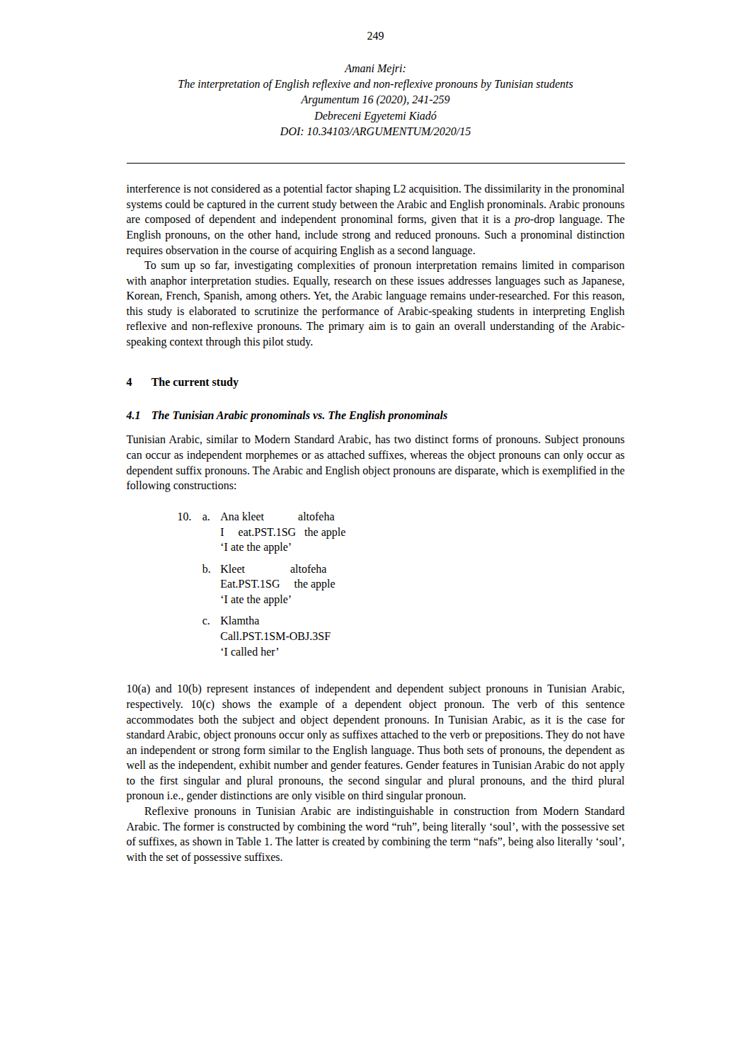249
Amani Mejri:
The interpretation of English reflexive and non-reflexive pronouns by Tunisian students
Argumentum 16 (2020), 241-259
Debreceni Egyetemi Kiadó
DOI: 10.34103/ARGUMENTUM/2020/15
interference is not considered as a potential factor shaping L2 acquisition. The dissimilarity in the pronominal systems could be captured in the current study between the Arabic and English pronominals. Arabic pronouns are composed of dependent and independent pronominal forms, given that it is a pro-drop language. The English pronouns, on the other hand, include strong and reduced pronouns. Such a pronominal distinction requires observation in the course of acquiring English as a second language.
To sum up so far, investigating complexities of pronoun interpretation remains limited in comparison with anaphor interpretation studies. Equally, research on these issues addresses languages such as Japanese, Korean, French, Spanish, among others. Yet, the Arabic language remains under-researched. For this reason, this study is elaborated to scrutinize the performance of Arabic-speaking students in interpreting English reflexive and non-reflexive pronouns. The primary aim is to gain an overall understanding of the Arabic-speaking context through this pilot study.
4 The current study
4.1 The Tunisian Arabic pronominals vs. The English pronominals
Tunisian Arabic, similar to Modern Standard Arabic, has two distinct forms of pronouns. Subject pronouns can occur as independent morphemes or as attached suffixes, whereas the object pronouns can only occur as dependent suffix pronouns. The Arabic and English object pronouns are disparate, which is exemplified in the following constructions:
10.
a. Ana kleet altofeha I eat.PST.1SG the apple ‘I ate the apple’
b. Kleet altofeha Eat.PST.1SG the apple ‘I ate the apple’
c. Klamtha Call.PST.1SM-OBJ.3SF ‘I called her’
10(a) and 10(b) represent instances of independent and dependent subject pronouns in Tunisian Arabic, respectively. 10(c) shows the example of a dependent object pronoun. The verb of this sentence accommodates both the subject and object dependent pronouns. In Tunisian Arabic, as it is the case for standard Arabic, object pronouns occur only as suffixes attached to the verb or prepositions. They do not have an independent or strong form similar to the English language. Thus both sets of pronouns, the dependent as well as the independent, exhibit number and gender features. Gender features in Tunisian Arabic do not apply to the first singular and plural pronouns, the second singular and plural pronouns, and the third plural pronoun i.e., gender distinctions are only visible on third singular pronoun.
Reflexive pronouns in Tunisian Arabic are indistinguishable in construction from Modern Standard Arabic. The former is constructed by combining the word “ruh”, being literally ‘soul’, with the possessive set of suffixes, as shown in Table 1. The latter is created by combining the term “nafs”, being also literally ‘soul’, with the set of possessive suffixes.